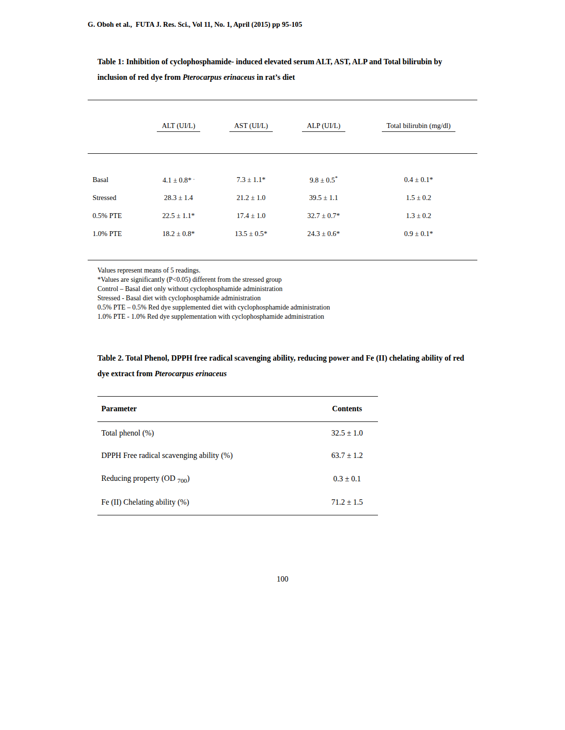G. Oboh et al., FUTA J. Res. Sci., Vol 11, No. 1, April (2015) pp 95-105
Table 1: Inhibition of cyclophosphamide- induced elevated serum ALT, AST, ALP and Total bilirubin by inclusion of red dye from Pterocarpus erinaceus in rat’s diet
| | ALT (UI/L) | AST (UI/L) | ALP (UI/L) | Total bilirubin (mg/dl) |
| Basal | 4.1 ± 0.8* . | 7.3 ± 1.1* | 9.8 ± 0.5 * | 0.4 ± 0.1* |
| Stressed | 28.3 ± 1.4 | 21.2 ± 1.0 | 39.5 ± 1.1 | 1.5 ± 0.2 |
| 0.5% PTE | 22.5 ± 1.1* | 17.4 ± 1.0 | 32.7 ± 0.7* | 1.3 ± 0.2 |
| 1.0% PTE | 18.2 ± 0.8* | 13.5 ± 0.5* | 24.3 ± 0.6* | 0.9 ± 0.1* |
Values represent means of 5 readings.
*Values are significantly (P<0.05) different from the stressed group
Control – Basal diet only without cyclophosphamide administration
Stressed - Basal diet with cyclophosphamide administration
0.5% PTE – 0.5% Red dye supplemented diet with cyclophosphamide administration
1.0% PTE - 1.0% Red dye supplementation with cyclophosphamide administration
Table 2. Total Phenol, DPPH free radical scavenging ability, reducing power and Fe (II) chelating ability of red dye extract from Pterocarpus erinaceus
| Parameter | Contents |
| --- | --- |
| Total phenol (%) | 32.5 ± 1.0 |
| DPPH Free radical scavenging ability (%) | 63.7 ± 1.2 |
| Reducing property (OD 700 ) | 0.3 ± 0.1 |
| Fe (II) Chelating ability (%) | 71.2 ± 1.5 |
100